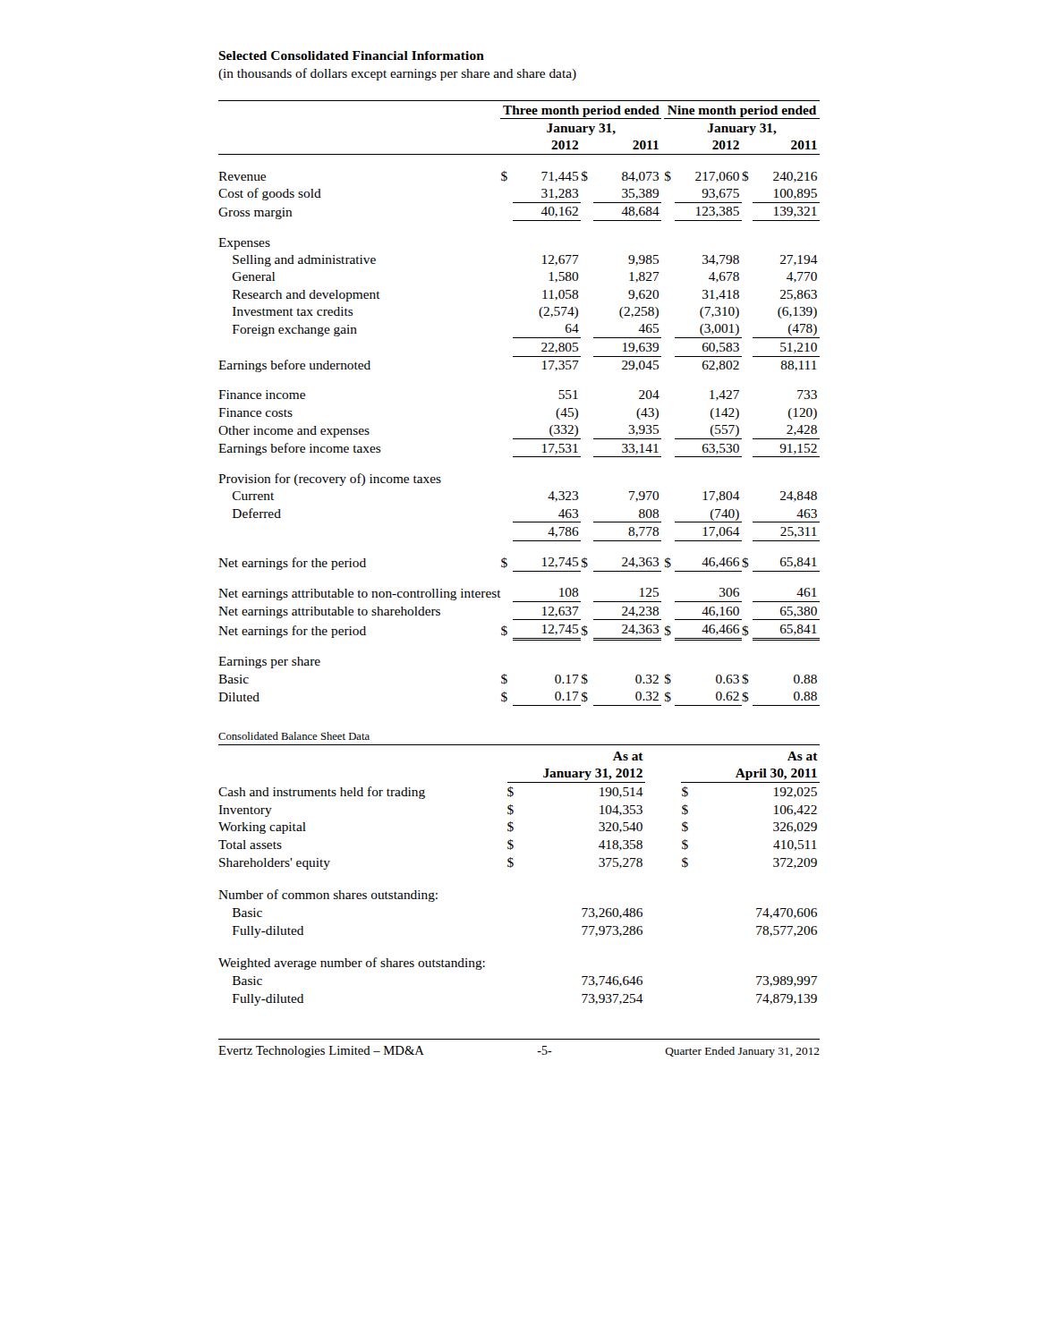Selected Consolidated Financial Information
(in thousands of dollars except earnings per share and share data)
| | Three month period ended | | Nine month period ended |
| | January 31, | | January 31, |
| | | 2012 | | 2011 | | | 2012 | | 2011 |
| Revenue | $ | 71,445 | $ | 84,073 | | $ | 217,060 | $ | 240,216 |
| Cost of goods sold | | 31,283 | | 35,389 | | | 93,675 | | 100,895 |
| Gross margin | | 40,162 | | 48,684 | | | 123,385 | | 139,321 |
| Expenses | |
| Selling and administrative | | 12,677 | | 9,985 | | | 34,798 | | 27,194 |
| General | | 1,580 | | 1,827 | | | 4,678 | | 4,770 |
| Research and development | | 11,058 | | 9,620 | | | 31,418 | | 25,863 |
| Investment tax credits | | (2,574) | | (2,258) | | | (7,310) | | (6,139) |
| Foreign exchange gain | | 64 | | 465 | | | (3,001) | | (478) |
| | | 22,805 | | 19,639 | | | 60,583 | | 51,210 |
| Earnings before undernoted | | 17,357 | | 29,045 | | | 62,802 | | 88,111 |
| Finance income | | 551 | | 204 | | | 1,427 | | 733 |
| Finance costs | | (45) | | (43) | | | (142) | | (120) |
| Other income and expenses | | (332) | | 3,935 | | | (557) | | 2,428 |
| Earnings before income taxes | | 17,531 | | 33,141 | | | 63,530 | | 91,152 |
| Provision for (recovery of) income taxes | |
| Current | | 4,323 | | 7,970 | | | 17,804 | | 24,848 |
| Deferred | | 463 | | 808 | | | (740) | | 463 |
| | | 4,786 | | 8,778 | | | 17,064 | | 25,311 |
| Net earnings for the period | $ | 12,745 | $ | 24,363 | | $ | 46,466 | $ | 65,841 |
| Net earnings attributable to non-controlling interest | | 108 | | 125 | | | 306 | | 461 |
| Net earnings attributable to shareholders | | 12,637 | | 24,238 | | | 46,160 | | 65,380 |
| Net earnings for the period | $ | 12,745 | $ | 24,363 | | $ | 46,466 | $ | 65,841 |
| Earnings per share | |
| Basic | $ | 0.17 | $ | 0.32 | | $ | 0.63 | $ | 0.88 |
| Diluted | $ | 0.17 | $ | 0.32 | | $ | 0.62 | $ | 0.88 |
Consolidated Balance Sheet Data
| | As at | | As at |
| | January 31, 2012 | | April 30, 2011 |
| Cash and instruments held for trading | $ | 190,514 | | $ | 192,025 |
| Inventory | $ | 104,353 | | $ | 106,422 |
| Working capital | $ | 320,540 | | $ | 326,029 |
| Total assets | $ | 418,358 | | $ | 410,511 |
| Shareholders' equity | $ | 375,278 | | $ | 372,209 |
| Number of common shares outstanding: | |
| Basic | | 73,260,486 | | | 74,470,606 |
| Fully-diluted | | 77,973,286 | | | 78,577,206 |
| Weighted average number of shares outstanding: | |
| Basic | | 73,746,646 | | | 73,989,997 |
| Fully-diluted | | 73,937,254 | | | 74,879,139 |
Evertz Technologies Limited – MD&A
-5-
Quarter Ended January 31, 2012